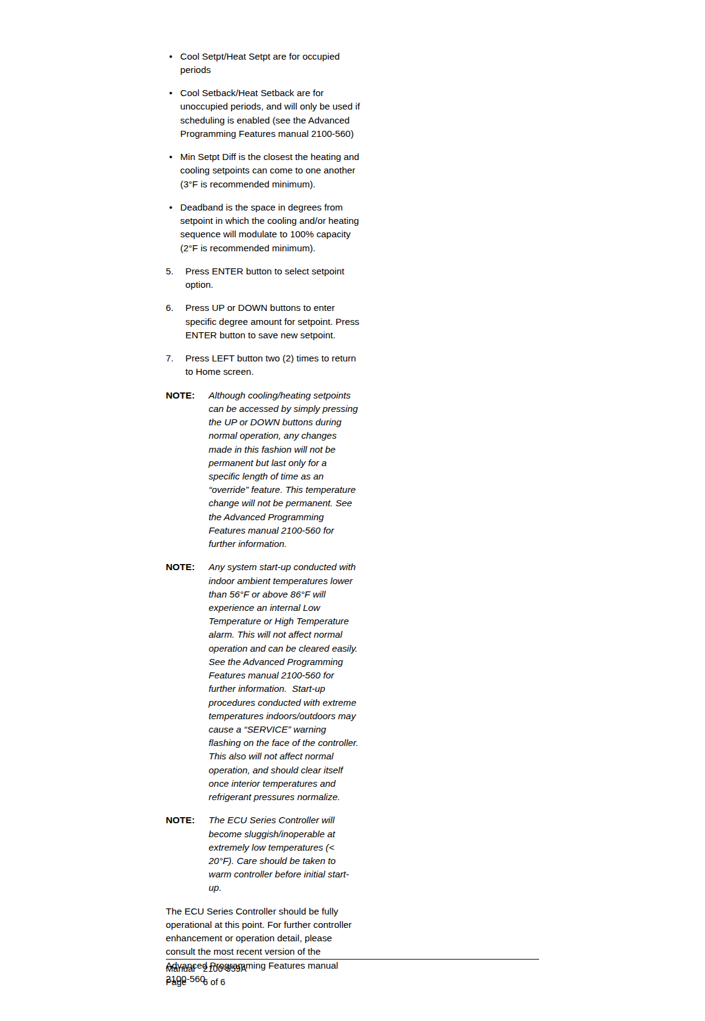Cool Setpt/Heat Setpt are for occupied periods
Cool Setback/Heat Setback are for unoccupied periods, and will only be used if scheduling is enabled (see the Advanced Programming Features manual 2100-560)
Min Setpt Diff is the closest the heating and cooling setpoints can come to one another (3°F is recommended minimum).
Deadband is the space in degrees from setpoint in which the cooling and/or heating sequence will modulate to 100% capacity (2°F is recommended minimum).
Press ENTER button to select setpoint option.
Press UP or DOWN buttons to enter specific degree amount for setpoint. Press ENTER button to save new setpoint.
Press LEFT button two (2) times to return to Home screen.
NOTE: Although cooling/heating setpoints can be accessed by simply pressing the UP or DOWN buttons during normal operation, any changes made in this fashion will not be permanent but last only for a specific length of time as an “override” feature. This temperature change will not be permanent. See the Advanced Programming Features manual 2100-560 for further information.
NOTE: Any system start-up conducted with indoor ambient temperatures lower than 56°F or above 86°F will experience an internal Low Temperature or High Temperature alarm. This will not affect normal operation and can be cleared easily. See the Advanced Programming Features manual 2100-560 for further information. Start-up procedures conducted with extreme temperatures indoors/outdoors may cause a “SERVICE” warning flashing on the face of the controller. This also will not affect normal operation, and should clear itself once interior temperatures and refrigerant pressures normalize.
NOTE: The ECU Series Controller will become sluggish/inoperable at extremely low temperatures (< 20°F). Care should be taken to warm controller before initial start-up.
The ECU Series Controller should be fully operational at this point. For further controller enhancement or operation detail, please consult the most recent version of the Advanced Programming Features manual 2100-560.
| Manual | 2100-559A |
| Page | 6 of 6 |